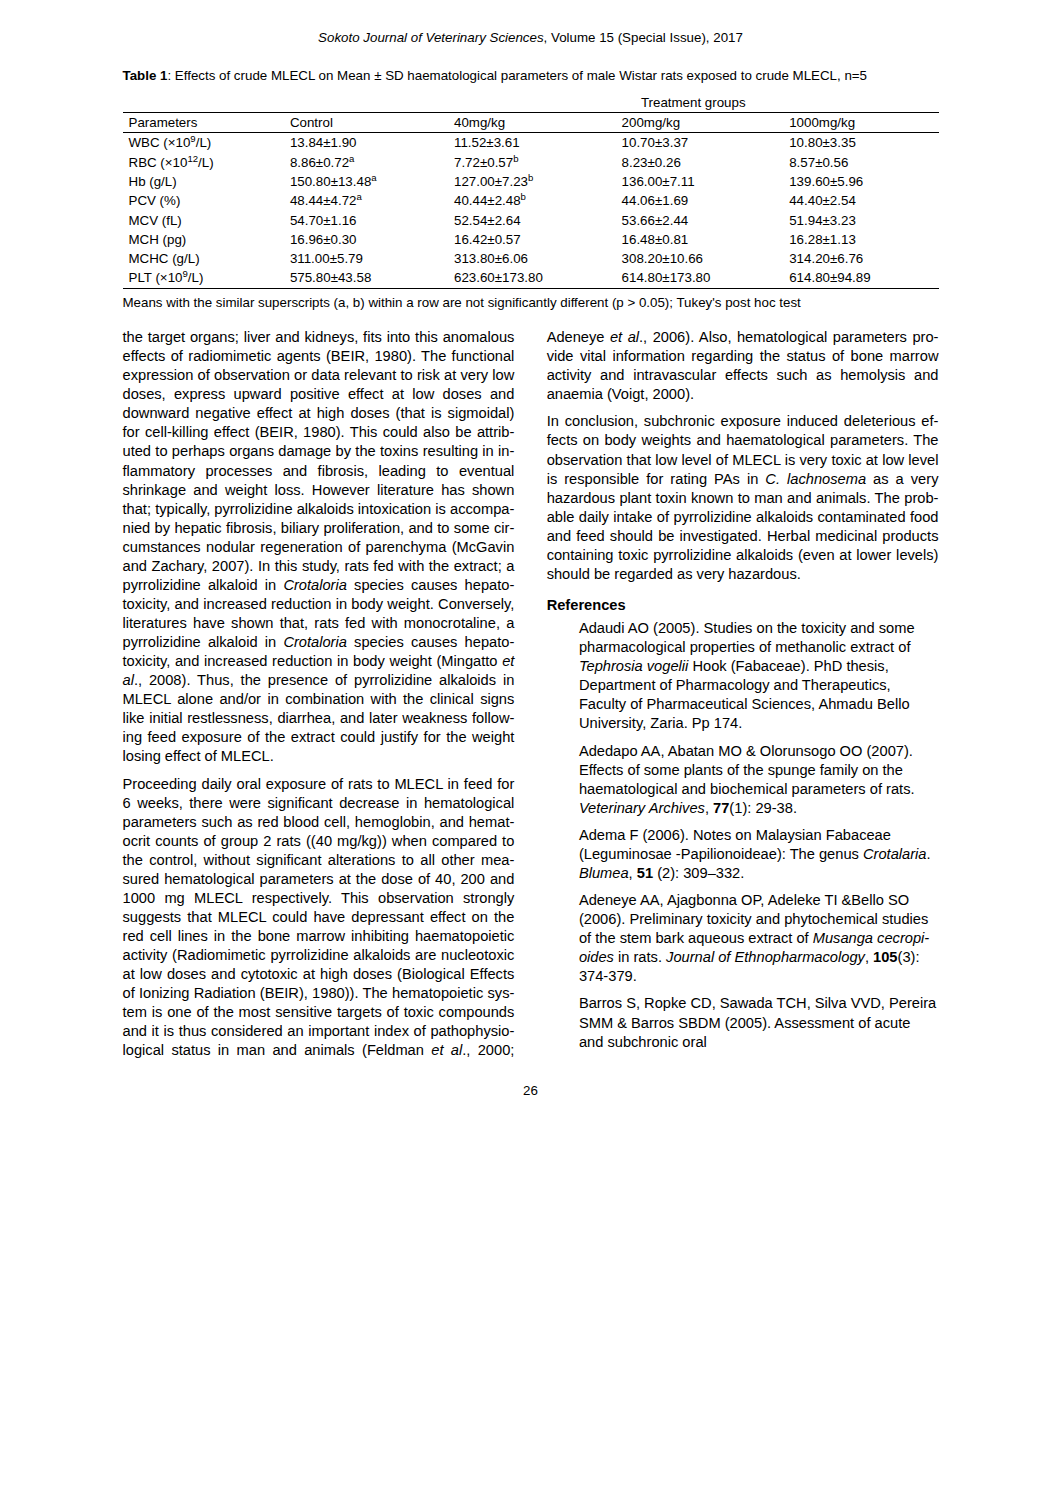Sokoto Journal of Veterinary Sciences, Volume 15 (Special Issue), 2017
Table 1 : Effects of crude MLECL on Mean ± SD haematological parameters of male Wistar rats exposed to crude MLECL, n=5
| | | Treatment groups |
| --- | --- | --- |
| Parameters | Control | 40mg/kg | 200mg/kg | 1000mg/kg |
| WBC (×10 9 /L) | 13.84±1.90 | 11.52±3.61 | 10.70±3.37 | 10.80±3.35 |
| RBC (×10 12 /L) | 8.86±0.72 a | 7.72±0.57 b | 8.23±0.26 | 8.57±0.56 |
| Hb (g/L) | 150.80±13.48 a | 127.00±7.23 b | 136.00±7.11 | 139.60±5.96 |
| PCV (%) | 48.44±4.72 a | 40.44±2.48 b | 44.06±1.69 | 44.40±2.54 |
| MCV (fL) | 54.70±1.16 | 52.54±2.64 | 53.66±2.44 | 51.94±3.23 |
| MCH (pg) | 16.96±0.30 | 16.42±0.57 | 16.48±0.81 | 16.28±1.13 |
| MCHC (g/L) | 311.00±5.79 | 313.80±6.06 | 308.20±10.66 | 314.20±6.76 |
| PLT (×10 9 /L) | 575.80±43.58 | 623.60±173.80 | 614.80±173.80 | 614.80±94.89 |
Means with the similar superscripts (a, b) within a row are not significantly different (p > 0.05); Tukey's post hoc test
the target organs; liver and kidneys, fits into this anomalous effects of radiomimetic agents (BEIR, 1980). The functional expression of observation or data relevant to risk at very low doses, express upward positive effect at low doses and downward negative effect at high doses (that is sigmoidal) for cell-killing effect (BEIR, 1980). This could also be attributed to perhaps organs damage by the toxins resulting in inflammatory processes and fibrosis, leading to eventual shrinkage and weight loss. However literature has shown that; typically, pyrrolizidine alkaloids intoxication is accompanied by hepatic fibrosis, biliary proliferation, and to some circumstances nodular regeneration of parenchyma (McGavin and Zachary, 2007). In this study, rats fed with the extract; a pyrrolizidine alkaloid in Crotaloria species causes hepatotoxicity, and increased reduction in body weight. Conversely, literatures have shown that, rats fed with monocrotaline, a pyrrolizidine alkaloid in Crotaloria species causes hepatotoxicity, and increased reduction in body weight (Mingatto et al., 2008). Thus, the presence of pyrrolizidine alkaloids in MLECL alone and/or in combination with the clinical signs like initial restlessness, diarrhea, and later weakness following feed exposure of the extract could justify for the weight losing effect of MLECL.
Proceeding daily oral exposure of rats to MLECL in feed for 6 weeks, there were significant decrease in hematological parameters such as red blood cell, hemoglobin, and hematocrit counts of group 2 rats ((40 mg/kg)) when compared to the control, without significant alterations to all other measured hematological parameters at the dose of 40, 200 and 1000 mg MLECL respectively. This observation strongly suggests that MLECL could have depressant effect on the red cell lines in the bone marrow inhibiting haematopoietic activity (Radiomimetic pyrrolizidine alkaloids are nucleotoxic at low doses and cytotoxic at high doses (Biological Effects of Ionizing Radiation (BEIR), 1980)). The hematopoietic system is one of the most sensitive targets of toxic compounds and it is thus considered an important index of pathophysiological status in man and animals (Feldman et al., 2000; Adeneye et al., 2006). Also, hematological parameters provide vital information regarding the status of bone marrow activity and intravascular effects such as hemolysis and anaemia (Voigt, 2000).
In conclusion, subchronic exposure induced deleterious effects on body weights and haematological parameters. The observation that low level of MLECL is very toxic at low level is responsible for rating PAs in C. lachnosema as a very hazardous plant toxin known to man and animals. The probable daily intake of pyrrolizidine alkaloids contaminated food and feed should be investigated. Herbal medicinal products containing toxic pyrrolizidine alkaloids (even at lower levels) should be regarded as very hazardous.
References
Adaudi AO (2005). Studies on the toxicity and some pharmacological properties of methanolic extract of Tephrosia vogelii Hook (Fabaceae). PhD thesis, Department of Pharmacology and Therapeutics, Faculty of Pharmaceutical Sciences, Ahmadu Bello University, Zaria. Pp 174.
Adedapo AA, Abatan MO & Olorunsogo OO (2007). Effects of some plants of the spunge family on the haematological and biochemical parameters of rats. Veterinary Archives, 77(1): 29-38.
Adema F (2006). Notes on Malaysian Fabaceae (Leguminosae -Papilionoideae): The genus Crotalaria. Blumea, 51 (2): 309–332.
Adeneye AA, Ajagbonna OP, Adeleke TI &Bello SO (2006). Preliminary toxicity and phytochemical studies of the stem bark aqueous extract of Musanga cecropioides in rats. Journal of Ethnopharmacology, 105(3): 374-379.
Barros S, Ropke CD, Sawada TCH, Silva VVD, Pereira SMM & Barros SBDM (2005). Assessment of acute and subchronic oral
26